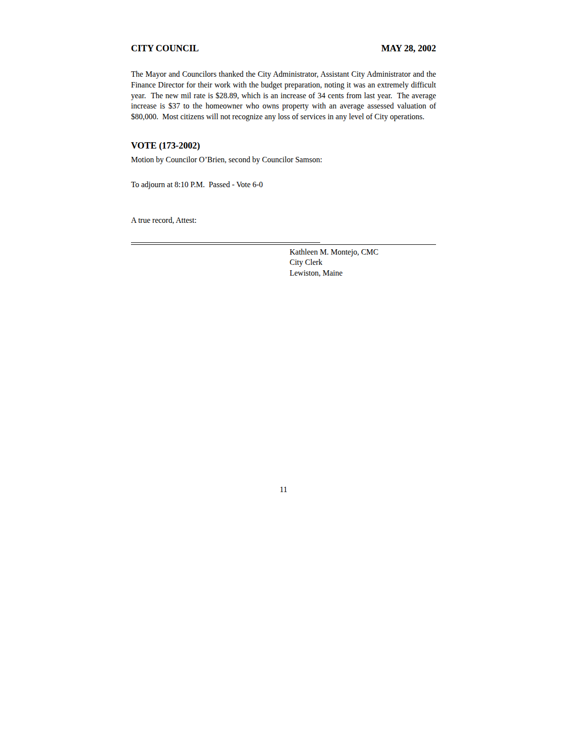CITY COUNCIL MAY 28, 2002
The Mayor and Councilors thanked the City Administrator, Assistant City Administrator and the Finance Director for their work with the budget preparation, noting it was an extremely difficult year. The new mil rate is $28.89, which is an increase of 34 cents from last year. The average increase is $37 to the homeowner who owns property with an average assessed valuation of $80,000. Most citizens will not recognize any loss of services in any level of City operations.
VOTE (173-2002)
Motion by Councilor O’Brien, second by Councilor Samson:
To adjourn at 8:10 P.M. Passed - Vote 6-0
A true record, Attest:
Kathleen M. Montejo, CMC
City Clerk
Lewiston, Maine
11